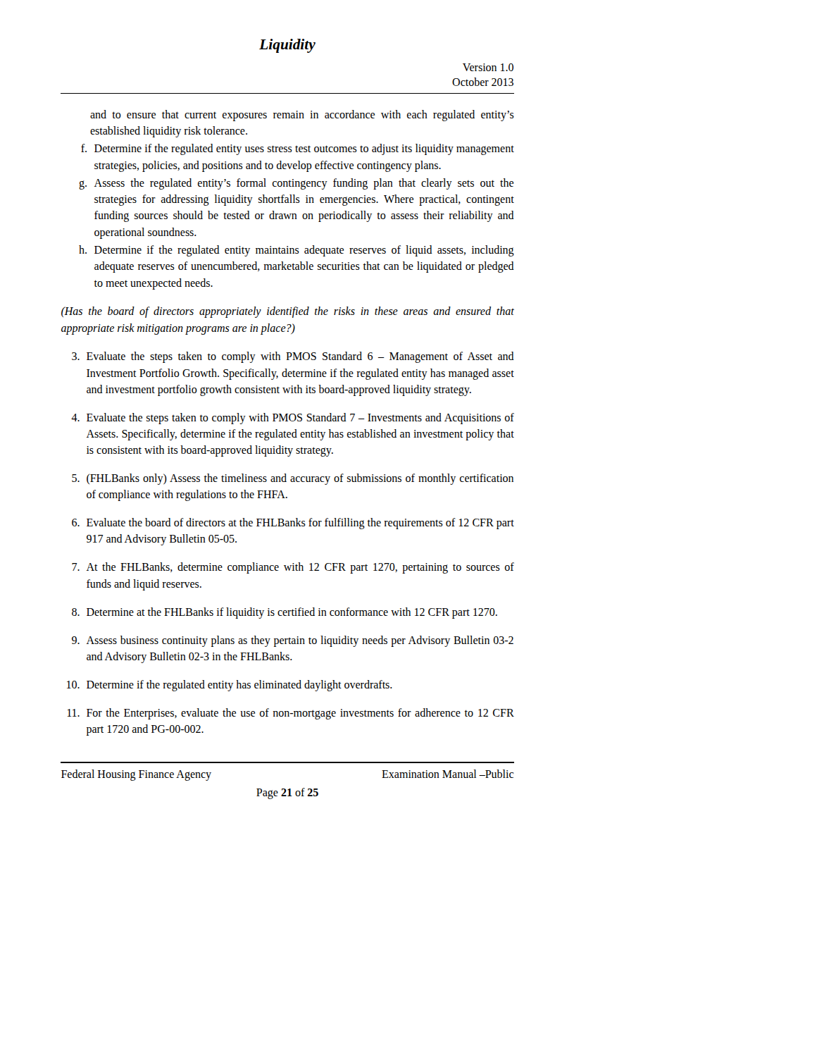Liquidity
Version 1.0
October 2013
and to ensure that current exposures remain in accordance with each regulated entity’s established liquidity risk tolerance.
Determine if the regulated entity uses stress test outcomes to adjust its liquidity management strategies, policies, and positions and to develop effective contingency plans.
Assess the regulated entity’s formal contingency funding plan that clearly sets out the strategies for addressing liquidity shortfalls in emergencies. Where practical, contingent funding sources should be tested or drawn on periodically to assess their reliability and operational soundness.
Determine if the regulated entity maintains adequate reserves of liquid assets, including adequate reserves of unencumbered, marketable securities that can be liquidated or pledged to meet unexpected needs.
(Has the board of directors appropriately identified the risks in these areas and ensured that appropriate risk mitigation programs are in place?)
Evaluate the steps taken to comply with PMOS Standard 6 – Management of Asset and Investment Portfolio Growth. Specifically, determine if the regulated entity has managed asset and investment portfolio growth consistent with its board-approved liquidity strategy.
Evaluate the steps taken to comply with PMOS Standard 7 – Investments and Acquisitions of Assets. Specifically, determine if the regulated entity has established an investment policy that is consistent with its board-approved liquidity strategy.
(FHLBanks only) Assess the timeliness and accuracy of submissions of monthly certification of compliance with regulations to the FHFA.
Evaluate the board of directors at the FHLBanks for fulfilling the requirements of 12 CFR part 917 and Advisory Bulletin 05-05.
At the FHLBanks, determine compliance with 12 CFR part 1270, pertaining to sources of funds and liquid reserves.
Determine at the FHLBanks if liquidity is certified in conformance with 12 CFR part 1270.
Assess business continuity plans as they pertain to liquidity needs per Advisory Bulletin 03-2 and Advisory Bulletin 02-3 in the FHLBanks.
Determine if the regulated entity has eliminated daylight overdrafts.
For the Enterprises, evaluate the use of non-mortgage investments for adherence to 12 CFR part 1720 and PG-00-002.
Federal Housing Finance Agency Examination Manual –Public
Page 21 of 25